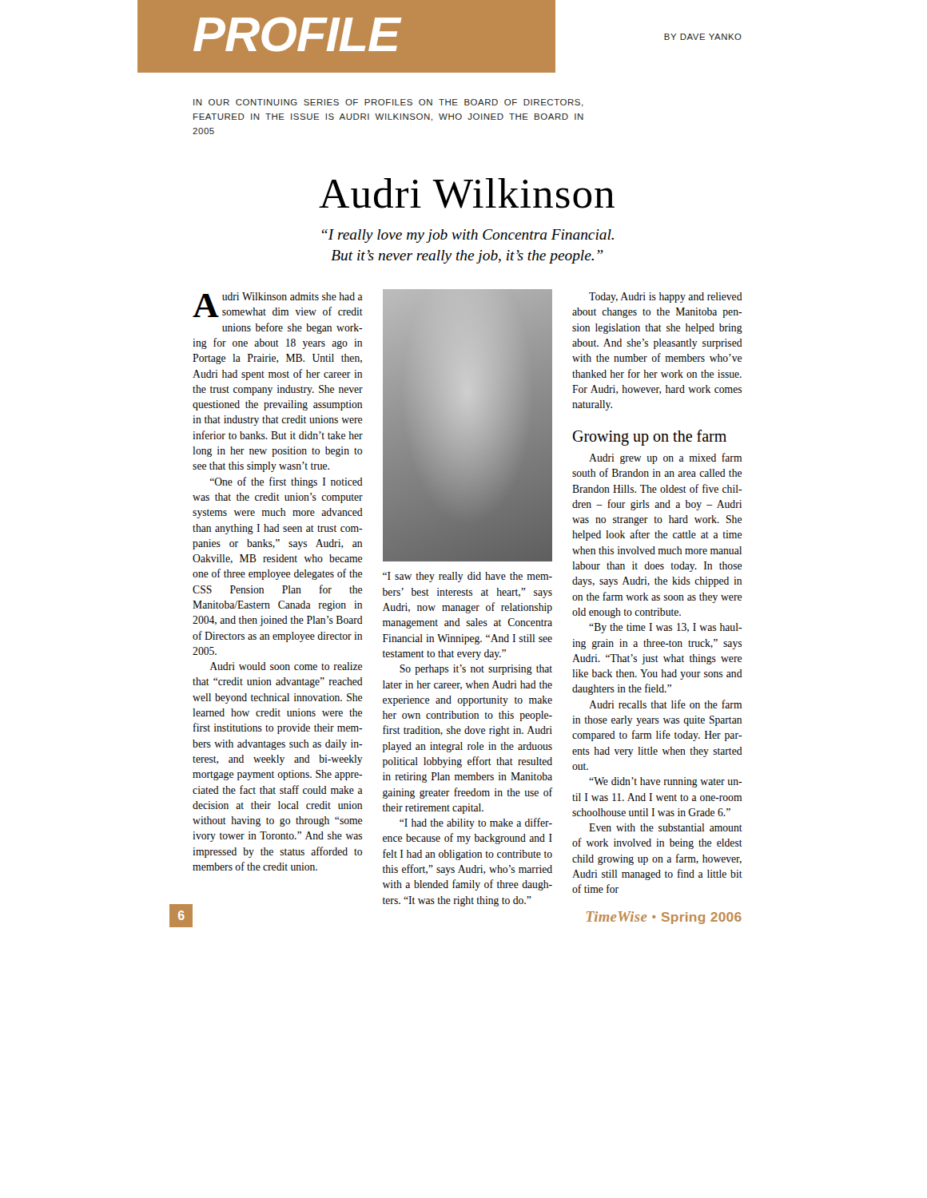PROFILE
BY DAVE YANKO
IN OUR CONTINUING SERIES OF PROFILES ON THE BOARD OF DIRECTORS, FEATURED IN THE ISSUE IS AUDRI WILKINSON, WHO JOINED THE BOARD IN 2005
Audri Wilkinson
“I really love my job with Concentra Financial.
But it’s never really the job, it’s the people.”
Audri Wilkinson admits she had a somewhat dim view of credit unions before she began working for one about 18 years ago in Portage la Prairie, MB. Until then, Audri had spent most of her career in the trust company industry. She never questioned the prevailing assumption in that industry that credit unions were inferior to banks. But it didn’t take her long in her new position to begin to see that this simply wasn’t true.
“One of the first things I noticed was that the credit union’s computer systems were much more advanced than anything I had seen at trust companies or banks,” says Audri, an Oakville, MB resident who became one of three employee delegates of the CSS Pension Plan for the Manitoba/Eastern Canada region in 2004, and then joined the Plan’s Board of Directors as an employee director in 2005.
Audri would soon come to realize that “credit union advantage” reached well beyond technical innovation. She learned how credit unions were the first institutions to provide their members with advantages such as daily interest, and weekly and bi-weekly mortgage payment options. She appreciated the fact that staff could make a decision at their local credit union without having to go through “some ivory tower in Toronto.” And she was impressed by the status afforded to members of the credit union.
Audri Wilkinson
“I saw they really did have the members’ best interests at heart,” says Audri, now manager of relationship management and sales at Concentra Financial in Winnipeg. “And I still see testament to that every day.”
So perhaps it’s not surprising that later in her career, when Audri had the experience and opportunity to make her own contribution to this people-first tradition, she dove right in. Audri played an integral role in the arduous political lobbying effort that resulted in retiring Plan members in Manitoba gaining greater freedom in the use of their retirement capital.
“I had the ability to make a difference because of my background and I felt I had an obligation to contribute to this effort,” says Audri, who’s married with a blended family of three daughters. “It was the right thing to do.”
Today, Audri is happy and relieved about changes to the Manitoba pension legislation that she helped bring about. And she’s pleasantly surprised with the number of members who’ve thanked her for her work on the issue. For Audri, however, hard work comes naturally.
Growing up on the farm
Audri grew up on a mixed farm south of Brandon in an area called the Brandon Hills. The oldest of five children – four girls and a boy – Audri was no stranger to hard work. She helped look after the cattle at a time when this involved much more manual labour than it does today. In those days, says Audri, the kids chipped in on the farm work as soon as they were old enough to contribute.
“By the time I was 13, I was hauling grain in a three-ton truck,” says Audri. “That’s just what things were like back then. You had your sons and daughters in the field.”
Audri recalls that life on the farm in those early years was quite Spartan compared to farm life today. Her parents had very little when they started out.
“We didn’t have running water until I was 11. And I went to a one-room schoolhouse until I was in Grade 6.”
Even with the substantial amount of work involved in being the eldest child growing up on a farm, however, Audri still managed to find a little bit of time for
6
TimeWise•Spring 2006